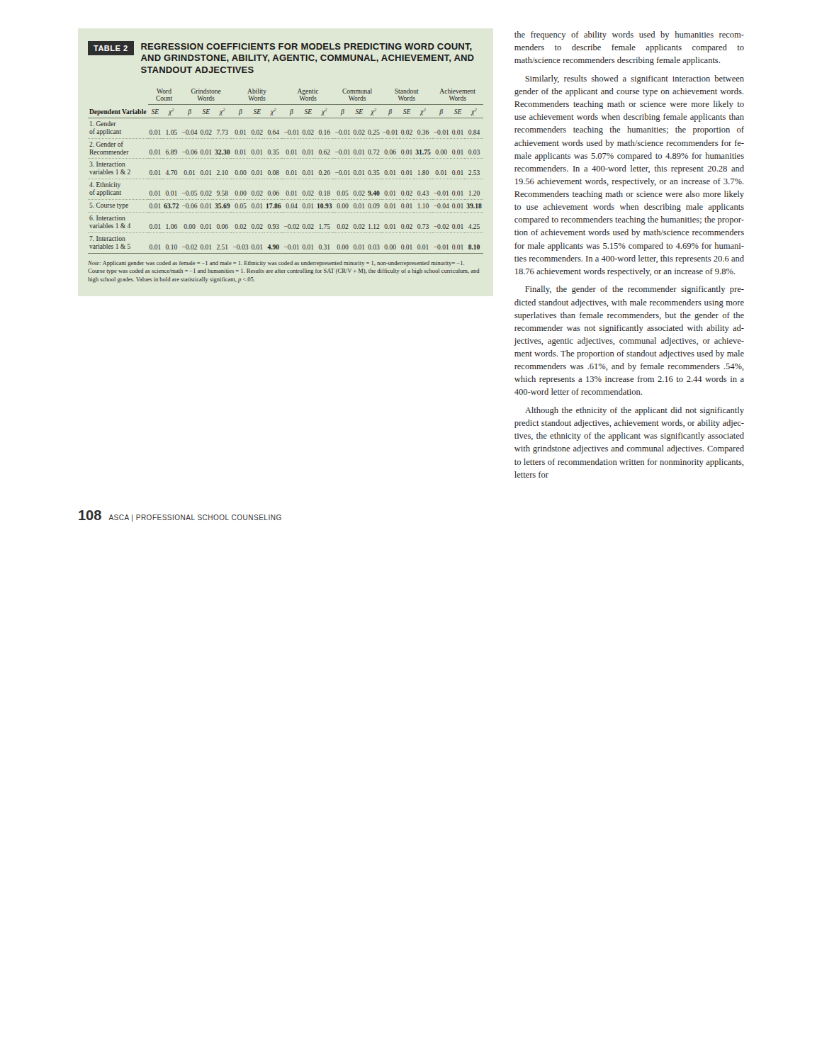TABLE 2
Regression Coefficients for Models Predicting Word Count, and Grindstone, Ability, Agentic, Communal, Achievement, and Standout Adjectives
| Dependent Variable | Word Count | Grindstone Words | Ability Words | Agentic Words | Communal Words | Standout Words | Achievement Words |
| --- | --- | --- | --- | --- | --- | --- | --- |
| SE | χ 2 | β | SE | χ 2 | β | SE | χ 2 | β | SE | χ 2 | β | SE | χ 2 | β | SE | χ 2 | β | SE | χ 2 |
| 1. Gender of applicant | 0.01 | 1.05 | −0.04 | 0.02 | 7.73 | 0.01 | 0.02 | 0.64 | −0.01 | 0.02 | 0.16 | −0.01 | 0.02 | 0.25 | −0.01 | 0.02 | 0.36 | −0.01 | 0.01 | 0.84 |
| 2. Gender of Recommender | 0.01 | 6.89 | −0.06 | 0.01 | 32.30 | 0.01 | 0.01 | 0.35 | 0.01 | 0.01 | 0.62 | −0.01 | 0.01 | 0.72 | 0.06 | 0.01 | 31.75 | 0.00 | 0.01 | 0.03 |
| 3. Interaction variables 1 & 2 | 0.01 | 4.70 | 0.01 | 0.01 | 2.10 | 0.00 | 0.01 | 0.08 | 0.01 | 0.01 | 0.26 | −0.01 | 0.01 | 0.35 | 0.01 | 0.01 | 1.80 | 0.01 | 0.01 | 2.53 |
| 4. Ethnicity of applicant | 0.01 | 0.01 | −0.05 | 0.02 | 9.58 | 0.00 | 0.02 | 0.06 | 0.01 | 0.02 | 0.18 | 0.05 | 0.02 | 9.40 | 0.01 | 0.02 | 0.43 | −0.01 | 0.01 | 1.20 |
| 5. Course type | 0.01 | 63.72 | −0.06 | 0.01 | 35.69 | 0.05 | 0.01 | 17.86 | 0.04 | 0.01 | 10.93 | 0.00 | 0.01 | 0.09 | 0.01 | 0.01 | 1.10 | −0.04 | 0.01 | 39.18 |
| 6. Interaction variables 1 & 4 | 0.01 | 1.06 | 0.00 | 0.01 | 0.06 | 0.02 | 0.02 | 0.93 | −0.02 | 0.02 | 1.75 | 0.02 | 0.02 | 1.12 | 0.01 | 0.02 | 0.73 | −0.02 | 0.01 | 4.25 |
| 7. Interaction variables 1 & 5 | 0.01 | 0.10 | −0.02 | 0.01 | 2.51 | −0.03 | 0.01 | 4.90 | −0.01 | 0.01 | 0.31 | 0.00 | 0.01 | 0.03 | 0.00 | 0.01 | 0.01 | −0.01 | 0.01 | 8.10 |
Note: Applicant gender was coded as female = −1 and male = 1. Ethnicity was coded as underrepresented minority = 1, non-underrepresented minority= −1. Course type was coded as science/math = −1 and humanities = 1. Results are after controlling for SAT (CR/V + M), the difficulty of a high school curriculum, and high school grades. Values in bold are statistically significant, p <.05.
the frequency of ability words used by humanities recommenders to describe female applicants compared to math/science recommenders describing female applicants.
Similarly, results showed a significant interaction between gender of the applicant and course type on achievement words. Recommenders teaching math or science were more likely to use achievement words when describing female applicants than recommenders teaching the humanities; the proportion of achievement words used by math/science recommenders for female applicants was 5.07% compared to 4.89% for humanities recommenders. In a 400-word letter, this represent 20.28 and 19.56 achievement words, respectively, or an increase of 3.7%. Recommenders teaching math or science were also more likely to use achievement words when describing male applicants compared to recommenders teaching the humanities; the proportion of achievement words used by math/science recommenders for male applicants was 5.15% compared to 4.69% for humanities recommenders. In a 400-word letter, this represents 20.6 and 18.76 achievement words respectively, or an increase of 9.8%.
Finally, the gender of the recommender significantly predicted standout adjectives, with male recommenders using more superlatives than female recommenders, but the gender of the recommender was not significantly associated with ability adjectives, agentic adjectives, communal adjectives, or achievement words. The proportion of standout adjectives used by male recommenders was .61%, and by female recommenders .54%, which represents a 13% increase from 2.16 to 2.44 words in a 400-word letter of recommendation.
Although the ethnicity of the applicant did not significantly predict standout adjectives, achievement words, or ability adjectives, the ethnicity of the applicant was significantly associated with grindstone adjectives and communal adjectives. Compared to letters of recommendation written for nonminority applicants, letters for
108 ASCA | Professional School Counseling